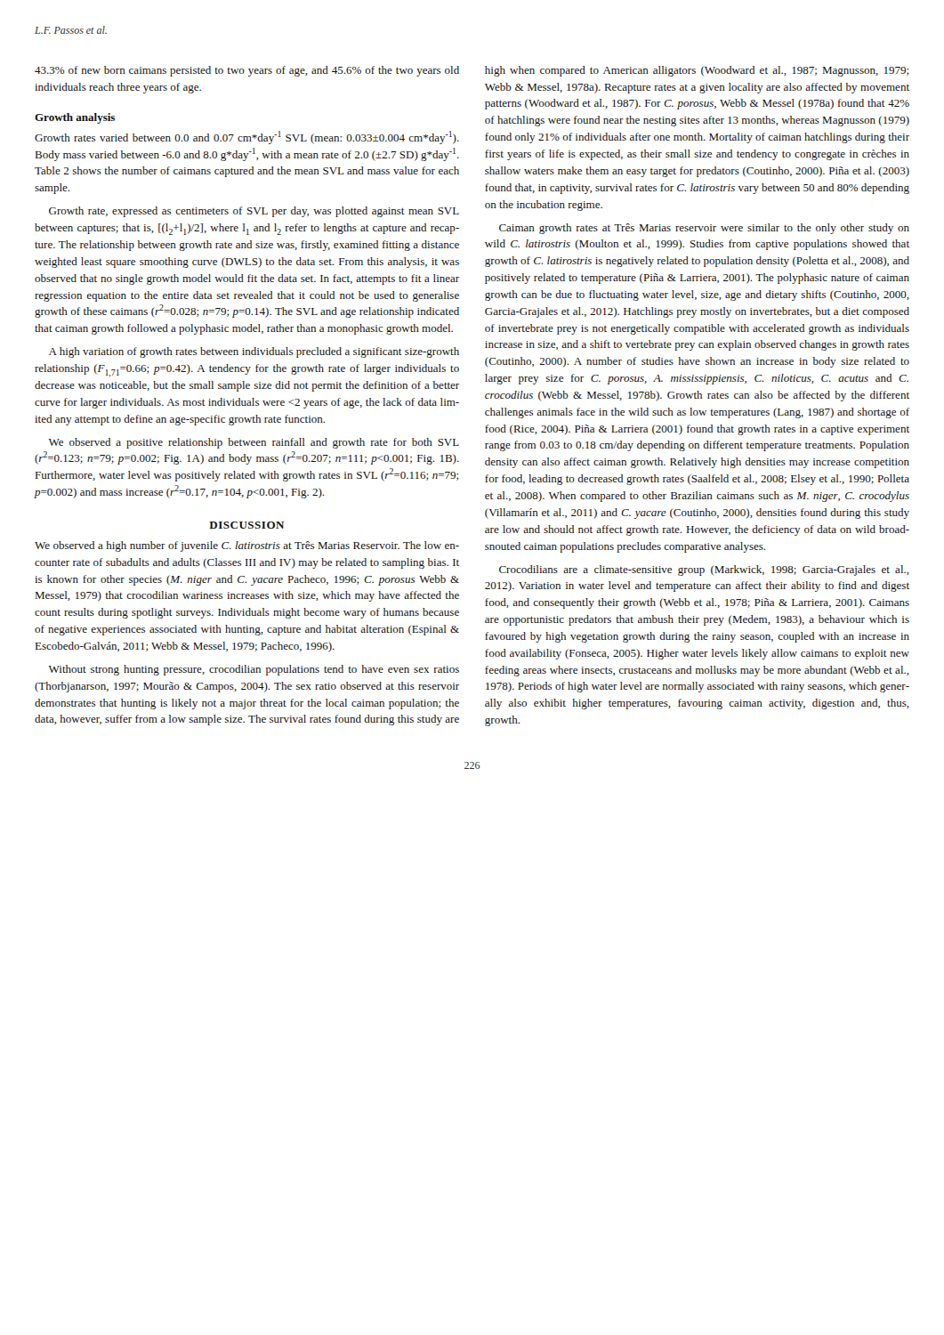L.F. Passos et al.
43.3% of new born caimans persisted to two years of age, and 45.6% of the two years old individuals reach three years of age.
Growth analysis
Growth rates varied between 0.0 and 0.07 cm*day-1 SVL (mean: 0.033±0.004 cm*day-1). Body mass varied between -6.0 and 8.0 g*day-1, with a mean rate of 2.0 (±2.7 SD) g*day-1. Table 2 shows the number of caimans captured and the mean SVL and mass value for each sample.
Growth rate, expressed as centimeters of SVL per day, was plotted against mean SVL between captures; that is, [(l2+l1)/2], where l1 and l2 refer to lengths at capture and recapture. The relationship between growth rate and size was, firstly, examined fitting a distance weighted least square smoothing curve (DWLS) to the data set. From this analysis, it was observed that no single growth model would fit the data set. In fact, attempts to fit a linear regression equation to the entire data set revealed that it could not be used to generalise growth of these caimans (r2=0.028; n=79; p=0.14). The SVL and age relationship indicated that caiman growth followed a polyphasic model, rather than a monophasic growth model.
A high variation of growth rates between individuals precluded a significant size-growth relationship (F1,71=0.66; p=0.42). A tendency for the growth rate of larger individuals to decrease was noticeable, but the small sample size did not permit the definition of a better curve for larger individuals. As most individuals were <2 years of age, the lack of data limited any attempt to define an age-specific growth rate function.
We observed a positive relationship between rainfall and growth rate for both SVL (r2=0.123; n=79; p=0.002; Fig. 1A) and body mass (r2=0.207; n=111; p<0.001; Fig. 1B). Furthermore, water level was positively related with growth rates in SVL (r2=0.116; n=79; p=0.002) and mass increase (r2=0.17, n=104, p<0.001, Fig. 2).
Discussion
We observed a high number of juvenile C. latirostris at Três Marias Reservoir. The low encounter rate of subadults and adults (Classes III and IV) may be related to sampling bias. It is known for other species (M. niger and C. yacare Pacheco, 1996; C. porosus Webb & Messel, 1979) that crocodilian wariness increases with size, which may have affected the count results during spotlight surveys. Individuals might become wary of humans because of negative experiences associated with hunting, capture and habitat alteration (Espinal & Escobedo-Galván, 2011; Webb & Messel, 1979; Pacheco, 1996).
Without strong hunting pressure, crocodilian populations tend to have even sex ratios (Thorbjanarson, 1997; Mourão & Campos, 2004). The sex ratio observed at this reservoir demonstrates that hunting is likely not a major threat for the local caiman population; the data, however, suffer from a low sample size. The survival rates found during this study are high when compared to American alligators (Woodward et al., 1987; Magnusson, 1979; Webb & Messel, 1978a). Recapture rates at a given locality are also affected by movement patterns (Woodward et al., 1987). For C. porosus, Webb & Messel (1978a) found that 42% of hatchlings were found near the nesting sites after 13 months, whereas Magnusson (1979) found only 21% of individuals after one month. Mortality of caiman hatchlings during their first years of life is expected, as their small size and tendency to congregate in crèches in shallow waters make them an easy target for predators (Coutinho, 2000). Piña et al. (2003) found that, in captivity, survival rates for C. latirostris vary between 50 and 80% depending on the incubation regime.
Caiman growth rates at Três Marias reservoir were similar to the only other study on wild C. latirostris (Moulton et al., 1999). Studies from captive populations showed that growth of C. latirostris is negatively related to population density (Poletta et al., 2008), and positively related to temperature (Piña & Larriera, 2001). The polyphasic nature of caiman growth can be due to fluctuating water level, size, age and dietary shifts (Coutinho, 2000, Garcia-Grajales et al., 2012). Hatchlings prey mostly on invertebrates, but a diet composed of invertebrate prey is not energetically compatible with accelerated growth as individuals increase in size, and a shift to vertebrate prey can explain observed changes in growth rates (Coutinho, 2000). A number of studies have shown an increase in body size related to larger prey size for C. porosus, A. mississippiensis, C. niloticus, C. acutus and C. crocodilus (Webb & Messel, 1978b). Growth rates can also be affected by the different challenges animals face in the wild such as low temperatures (Lang, 1987) and shortage of food (Rice, 2004). Piña & Larriera (2001) found that growth rates in a captive experiment range from 0.03 to 0.18 cm/day depending on different temperature treatments. Population density can also affect caiman growth. Relatively high densities may increase competition for food, leading to decreased growth rates (Saalfeld et al., 2008; Elsey et al., 1990; Polleta et al., 2008). When compared to other Brazilian caimans such as M. niger, C. crocodylus (Villamarín et al., 2011) and C. yacare (Coutinho, 2000), densities found during this study are low and should not affect growth rate. However, the deficiency of data on wild broad-snouted caiman populations precludes comparative analyses.
Crocodilians are a climate-sensitive group (Markwick, 1998; Garcia-Grajales et al., 2012). Variation in water level and temperature can affect their ability to find and digest food, and consequently their growth (Webb et al., 1978; Piña & Larriera, 2001). Caimans are opportunistic predators that ambush their prey (Medem, 1983), a behaviour which is favoured by high vegetation growth during the rainy season, coupled with an increase in food availability (Fonseca, 2005). Higher water levels likely allow caimans to exploit new feeding areas where insects, crustaceans and mollusks may be more abundant (Webb et al., 1978). Periods of high water level are normally associated with rainy seasons, which generally also exhibit higher temperatures, favouring caiman activity, digestion and, thus, growth.
226